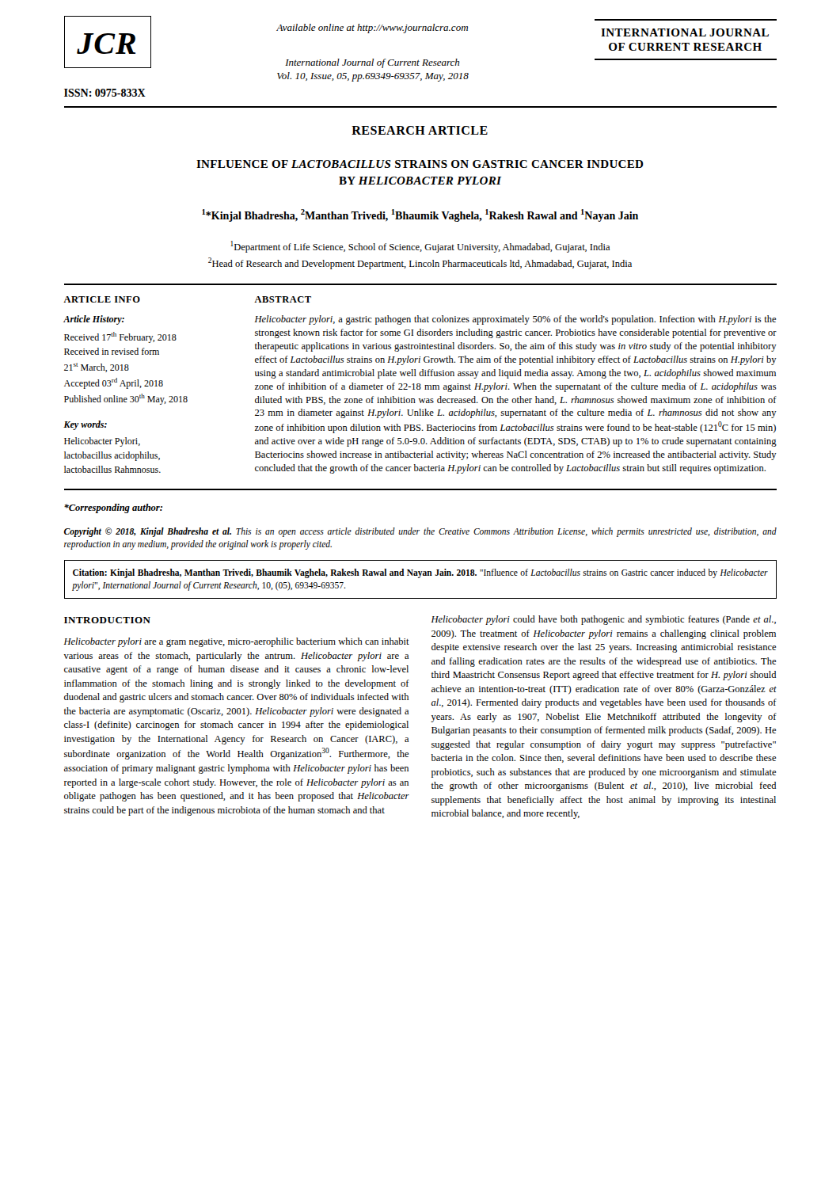JCR
Available online at http://www.journalcra.com
International Journal of Current Research
Vol. 10, Issue, 05, pp.69349-69357, May, 2018
INTERNATIONAL JOURNAL
OF CURRENT RESEARCH
ISSN: 0975-833X
RESEARCH ARTICLE
INFLUENCE OF LACTOBACILLUS STRAINS ON GASTRIC CANCER INDUCED
BY HELICOBACTER PYLORI
1*Kinjal Bhadresha, 2Manthan Trivedi, 1Bhaumik Vaghela, 1Rakesh Rawal and 1Nayan Jain
1Department of Life Science, School of Science, Gujarat University, Ahmadabad, Gujarat, India
2Head of Research and Development Department, Lincoln Pharmaceuticals ltd, Ahmadabad, Gujarat, India
ARTICLE INFO
Article History:
Received 17th February, 2018
Received in revised form
21st March, 2018
Accepted 03rd April, 2018
Published online 30th May, 2018
Key words:
Helicobacter Pylori,
lactobacillus acidophilus,
lactobacillus Rahmnosus.
ABSTRACT
Helicobacter pylori, a gastric pathogen that colonizes approximately 50% of the world's population. Infection with H.pylori is the strongest known risk factor for some GI disorders including gastric cancer. Probiotics have considerable potential for preventive or therapeutic applications in various gastrointestinal disorders. So, the aim of this study was in vitro study of the potential inhibitory effect of Lactobacillus strains on H.pylori Growth. The aim of the potential inhibitory effect of Lactobacillus strains on H.pylori by using a standard antimicrobial plate well diffusion assay and liquid media assay. Among the two, L. acidophilus showed maximum zone of inhibition of a diameter of 22-18 mm against H.pylori. When the supernatant of the culture media of L. acidophilus was diluted with PBS, the zone of inhibition was decreased. On the other hand, L. rhamnosus showed maximum zone of inhibition of 23 mm in diameter against H.pylori. Unlike L. acidophilus, supernatant of the culture media of L. rhamnosus did not show any zone of inhibition upon dilution with PBS. Bacteriocins from Lactobacillus strains were found to be heat-stable (1210C for 15 min) and active over a wide pH range of 5.0-9.0. Addition of surfactants (EDTA, SDS, CTAB) up to 1% to crude supernatant containing Bacteriocins showed increase in antibacterial activity; whereas NaCl concentration of 2% increased the antibacterial activity. Study concluded that the growth of the cancer bacteria H.pylori can be controlled by Lactobacillus strain but still requires optimization.
*Corresponding author:
Copyright © 2018, Kinjal Bhadresha et al. This is an open access article distributed under the Creative Commons Attribution License, which permits unrestricted use, distribution, and reproduction in any medium, provided the original work is properly cited.
Citation: Kinjal Bhadresha, Manthan Trivedi, Bhaumik Vaghela, Rakesh Rawal and Nayan Jain. 2018. "Influence of Lactobacillus strains on Gastric cancer induced by Helicobacter pylori", International Journal of Current Research, 10, (05), 69349-69357.
INTRODUCTION
Helicobacter pylori are a gram negative, micro-aerophilic bacterium which can inhabit various areas of the stomach, particularly the antrum. Helicobacter pylori are a causative agent of a range of human disease and it causes a chronic low-level inflammation of the stomach lining and is strongly linked to the development of duodenal and gastric ulcers and stomach cancer. Over 80% of individuals infected with the bacteria are asymptomatic (Oscariz, 2001). Helicobacter pylori were designated a class-I (definite) carcinogen for stomach cancer in 1994 after the epidemiological investigation by the International Agency for Research on Cancer (IARC), a subordinate organization of the World Health Organization30. Furthermore, the association of primary malignant gastric lymphoma with Helicobacter pylori has been reported in a large-scale cohort study. However, the role of Helicobacter pylori as an obligate pathogen has been questioned, and it has been proposed that Helicobacter strains could be part of the indigenous microbiota of the human stomach and that
Helicobacter pylori could have both pathogenic and symbiotic features (Pande et al., 2009). The treatment of Helicobacter pylori remains a challenging clinical problem despite extensive research over the last 25 years. Increasing antimicrobial resistance and falling eradication rates are the results of the widespread use of antibiotics. The third Maastricht Consensus Report agreed that effective treatment for H. pylori should achieve an intention-to-treat (ITT) eradication rate of over 80% (Garza-González et al., 2014). Fermented dairy products and vegetables have been used for thousands of years. As early as 1907, Nobelist Elie Metchnikoff attributed the longevity of Bulgarian peasants to their consumption of fermented milk products (Sadaf, 2009). He suggested that regular consumption of dairy yogurt may suppress "putrefactive" bacteria in the colon. Since then, several definitions have been used to describe these probiotics, such as substances that are produced by one microorganism and stimulate the growth of other microorganisms (Bulent et al., 2010), live microbial feed supplements that beneficially affect the host animal by improving its intestinal microbial balance, and more recently,